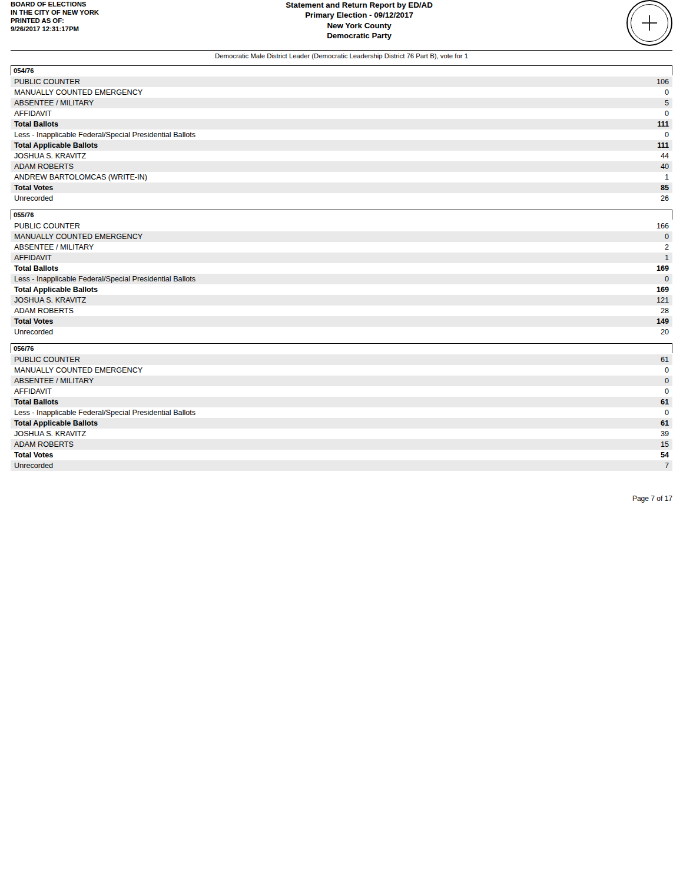BOARD OF ELECTIONS
IN THE CITY OF NEW YORK
PRINTED AS OF:
9/26/2017 12:31:17PM
Statement and Return Report by ED/AD
Primary Election - 09/12/2017
New York County
Democratic Party
Democratic Male District Leader (Democratic Leadership District 76 Part B), vote for 1
054/76
| PUBLIC COUNTER | 106 |
| MANUALLY COUNTED EMERGENCY | 0 |
| ABSENTEE / MILITARY | 5 |
| AFFIDAVIT | 0 |
| Total Ballots | 111 |
| Less - Inapplicable Federal/Special Presidential Ballots | 0 |
| Total Applicable Ballots | 111 |
| JOSHUA S. KRAVITZ | 44 |
| ADAM ROBERTS | 40 |
| ANDREW BARTOLOMCAS (WRITE-IN) | 1 |
| Total Votes | 85 |
| Unrecorded | 26 |
055/76
| PUBLIC COUNTER | 166 |
| MANUALLY COUNTED EMERGENCY | 0 |
| ABSENTEE / MILITARY | 2 |
| AFFIDAVIT | 1 |
| Total Ballots | 169 |
| Less - Inapplicable Federal/Special Presidential Ballots | 0 |
| Total Applicable Ballots | 169 |
| JOSHUA S. KRAVITZ | 121 |
| ADAM ROBERTS | 28 |
| Total Votes | 149 |
| Unrecorded | 20 |
056/76
| PUBLIC COUNTER | 61 |
| MANUALLY COUNTED EMERGENCY | 0 |
| ABSENTEE / MILITARY | 0 |
| AFFIDAVIT | 0 |
| Total Ballots | 61 |
| Less - Inapplicable Federal/Special Presidential Ballots | 0 |
| Total Applicable Ballots | 61 |
| JOSHUA S. KRAVITZ | 39 |
| ADAM ROBERTS | 15 |
| Total Votes | 54 |
| Unrecorded | 7 |
Page 7 of 17